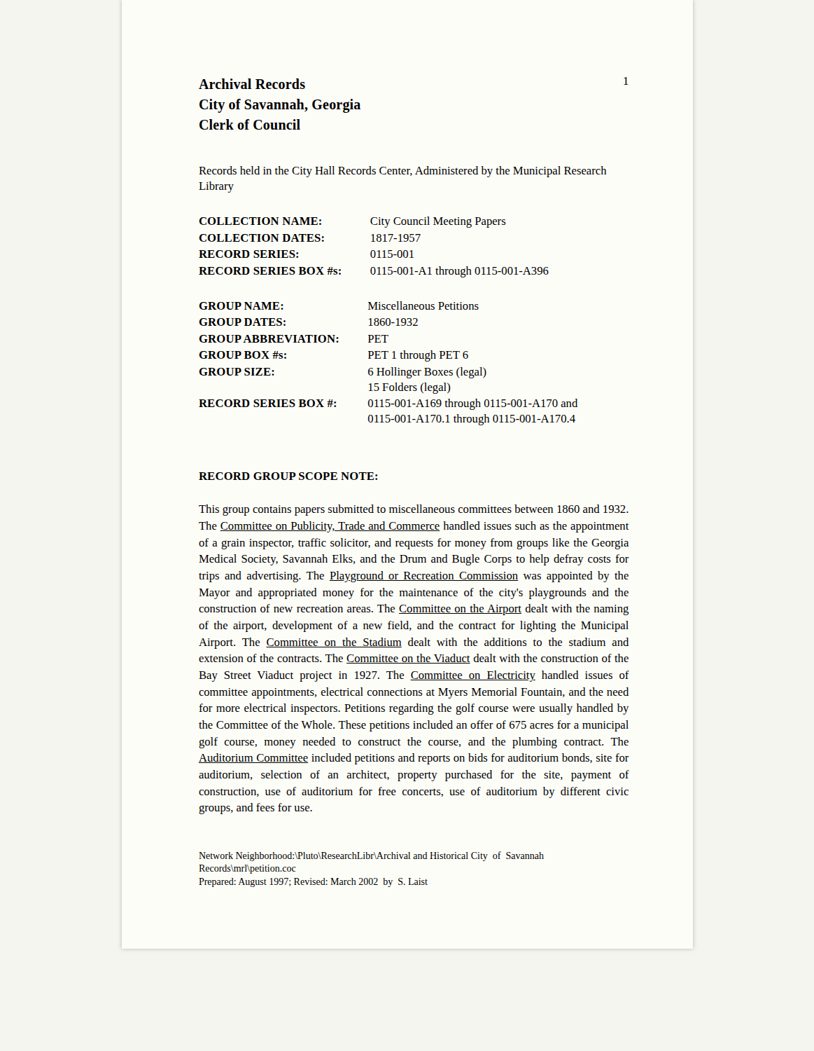1
Archival Records City of Savannah, Georgia Clerk of Council
Records held in the City Hall Records Center, Administered by the Municipal Research Library
| COLLECTION NAME: | City Council Meeting Papers |
| COLLECTION DATES: | 1817-1957 |
| RECORD SERIES: | 0115-001 |
| RECORD SERIES BOX #s: | 0115-001-A1 through 0115-001-A396 |
| GROUP NAME: | Miscellaneous Petitions |
| GROUP DATES: | 1860-1932 |
| GROUP ABBREVIATION: | PET |
| GROUP BOX #s: | PET 1 through PET 6 |
| GROUP SIZE: | 6 Hollinger Boxes (legal) 15 Folders (legal) |
| RECORD SERIES BOX #: | 0115-001-A169 through 0115-001-A170 and 0115-001-A170.1 through 0115-001-A170.4 |
RECORD GROUP SCOPE NOTE:
This group contains papers submitted to miscellaneous committees between 1860 and 1932. The Committee on Publicity, Trade and Commerce handled issues such as the appointment of a grain inspector, traffic solicitor, and requests for money from groups like the Georgia Medical Society, Savannah Elks, and the Drum and Bugle Corps to help defray costs for trips and advertising. The Playground or Recreation Commission was appointed by the Mayor and appropriated money for the maintenance of the city's playgrounds and the construction of new recreation areas. The Committee on the Airport dealt with the naming of the airport, development of a new field, and the contract for lighting the Municipal Airport. The Committee on the Stadium dealt with the additions to the stadium and extension of the contracts. The Committee on the Viaduct dealt with the construction of the Bay Street Viaduct project in 1927. The Committee on Electricity handled issues of committee appointments, electrical connections at Myers Memorial Fountain, and the need for more electrical inspectors. Petitions regarding the golf course were usually handled by the Committee of the Whole. These petitions included an offer of 675 acres for a municipal golf course, money needed to construct the course, and the plumbing contract. The Auditorium Committee included petitions and reports on bids for auditorium bonds, site for auditorium, selection of an architect, property purchased for the site, payment of construction, use of auditorium for free concerts, use of auditorium by different civic groups, and fees for use.
Network Neighborhood:\Pluto\ResearchLibr\Archival and Historical City of Savannah Records\mrl\petition.coc
Prepared: August 1997; Revised: March 2002 by S. Laist